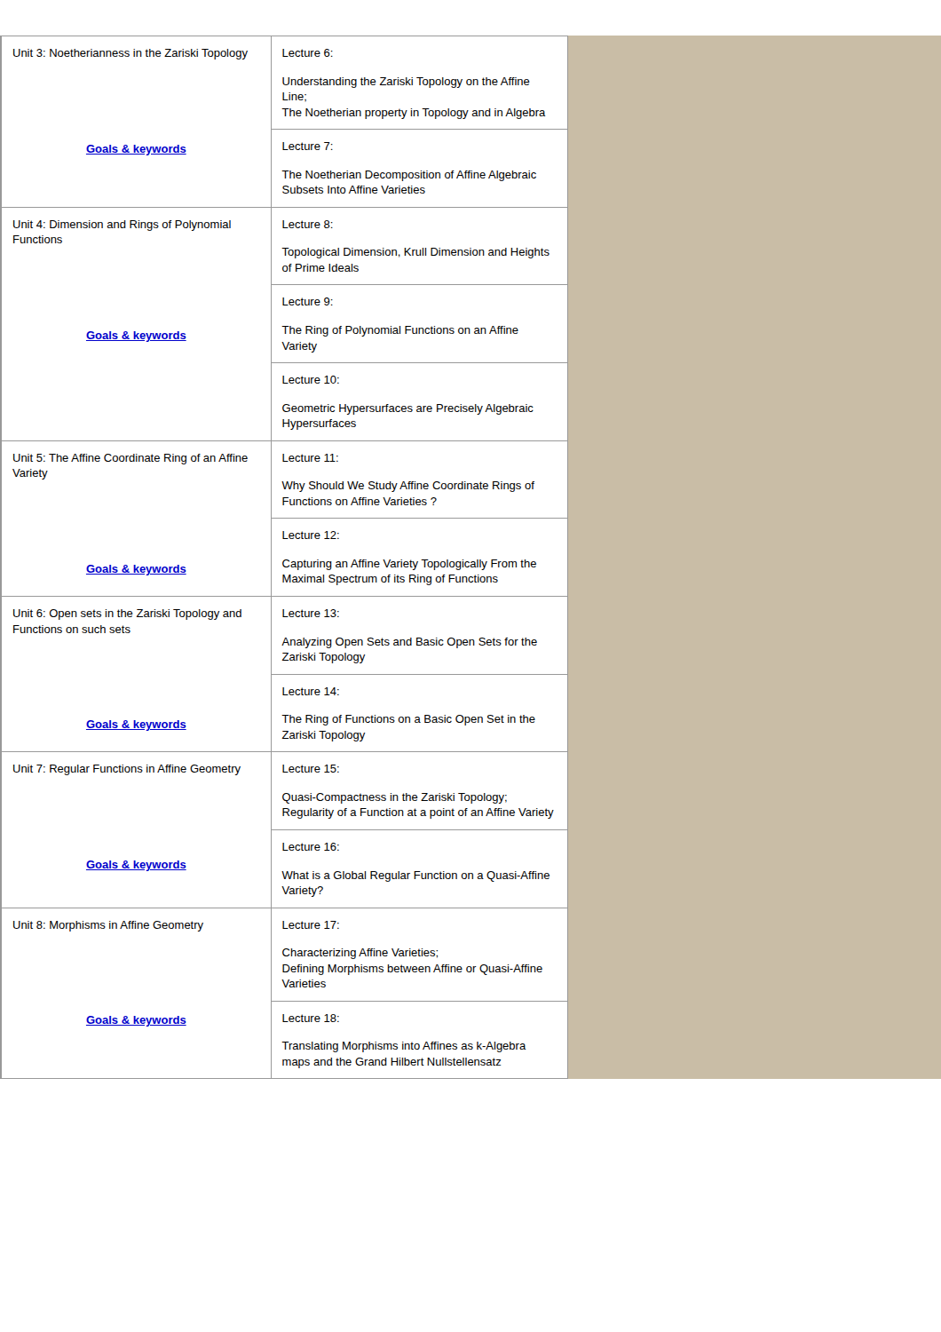| Unit 3: Noetherianness in the Zariski Topology Goals & keywords | Lecture 6: Understanding the Zariski Topology on the Affine Line; The Noetherian property in Topology and in Algebra |
| Lecture 7: The Noetherian Decomposition of Affine Algebraic Subsets Into Affine Varieties |
| Unit 4: Dimension and Rings of Polynomial Functions Goals & keywords | Lecture 8: Topological Dimension, Krull Dimension and Heights of Prime Ideals |
| Lecture 9: The Ring of Polynomial Functions on an Affine Variety |
| Lecture 10: Geometric Hypersurfaces are Precisely Algebraic Hypersurfaces |
| Unit 5: The Affine Coordinate Ring of an Affine Variety Goals & keywords | Lecture 11: Why Should We Study Affine Coordinate Rings of Functions on Affine Varieties ? |
| Lecture 12: Capturing an Affine Variety Topologically From the Maximal Spectrum of its Ring of Functions |
| Unit 6: Open sets in the Zariski Topology and Functions on such sets Goals & keywords | Lecture 13: Analyzing Open Sets and Basic Open Sets for the Zariski Topology |
| Lecture 14: The Ring of Functions on a Basic Open Set in the Zariski Topology |
| Unit 7: Regular Functions in Affine Geometry Goals & keywords | Lecture 15: Quasi-Compactness in the Zariski Topology; Regularity of a Function at a point of an Affine Variety |
| Lecture 16: What is a Global Regular Function on a Quasi-Affine Variety? |
| Unit 8: Morphisms in Affine Geometry Goals & keywords | Lecture 17: Characterizing Affine Varieties; Defining Morphisms between Affine or Quasi-Affine Varieties |
| Lecture 18: Translating Morphisms into Affines as k-Algebra maps and the Grand Hilbert Nullstellensatz |